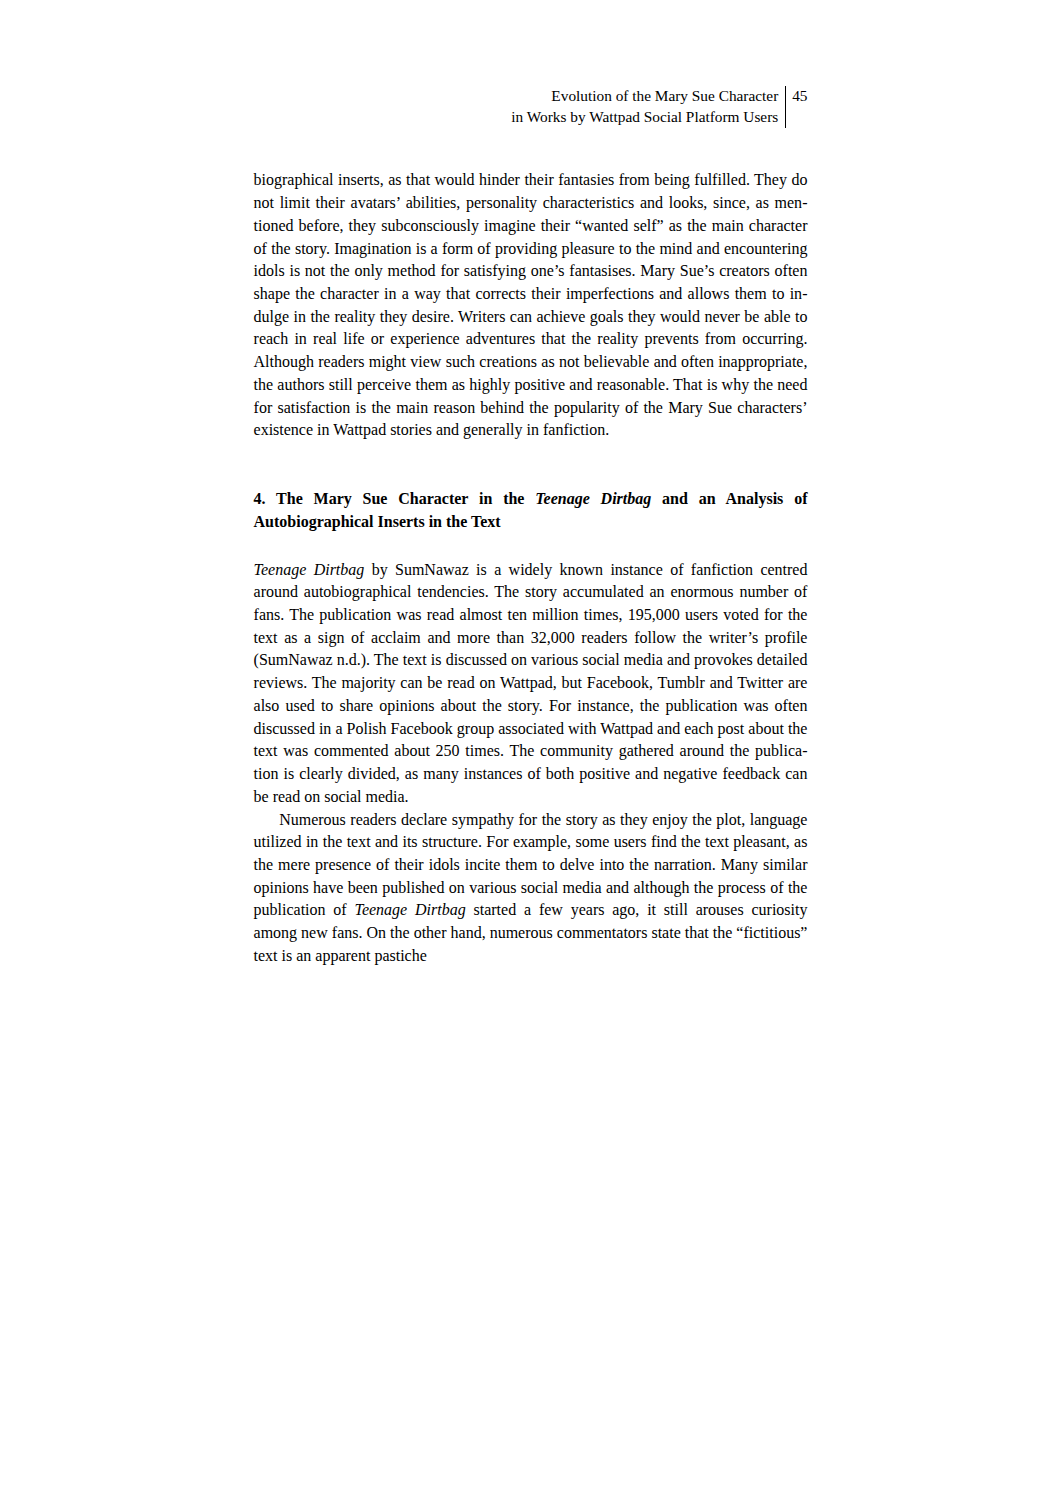Evolution of the Mary Sue Character
in Works by Wattpad Social Platform Users
45
biographical inserts, as that would hinder their fantasies from being fulfilled. They do not limit their avatars’ abilities, personality characteristics and looks, since, as mentioned before, they subconsciously imagine their “wanted self” as the main character of the story. Imagination is a form of providing pleasure to the mind and encountering idols is not the only method for satisfying one’s fantasises. Mary Sue’s creators often shape the character in a way that corrects their imperfections and allows them to indulge in the reality they desire. Writers can achieve goals they would never be able to reach in real life or experience adventures that the reality prevents from occurring. Although readers might view such creations as not believable and often inappropriate, the authors still perceive them as highly positive and reasonable. That is why the need for satisfaction is the main reason behind the popularity of the Mary Sue characters’ existence in Wattpad stories and generally in fanfiction.
4. The Mary Sue Character in the Teenage Dirtbag and an Analysis of Autobiographical Inserts in the Text
Teenage Dirtbag by SumNawaz is a widely known instance of fanfiction centred around autobiographical tendencies. The story accumulated an enormous number of fans. The publication was read almost ten million times, 195,000 users voted for the text as a sign of acclaim and more than 32,000 readers follow the writer’s profile (SumNawaz n.d.). The text is discussed on various social media and provokes detailed reviews. The majority can be read on Wattpad, but Facebook, Tumblr and Twitter are also used to share opinions about the story. For instance, the publication was often discussed in a Polish Facebook group associated with Wattpad and each post about the text was commented about 250 times. The community gathered around the publication is clearly divided, as many instances of both positive and negative feedback can be read on social media.
Numerous readers declare sympathy for the story as they enjoy the plot, language utilized in the text and its structure. For example, some users find the text pleasant, as the mere presence of their idols incite them to delve into the narration. Many similar opinions have been published on various social media and although the process of the publication of Teenage Dirtbag started a few years ago, it still arouses curiosity among new fans. On the other hand, numerous commentators state that the “fictitious” text is an apparent pastiche